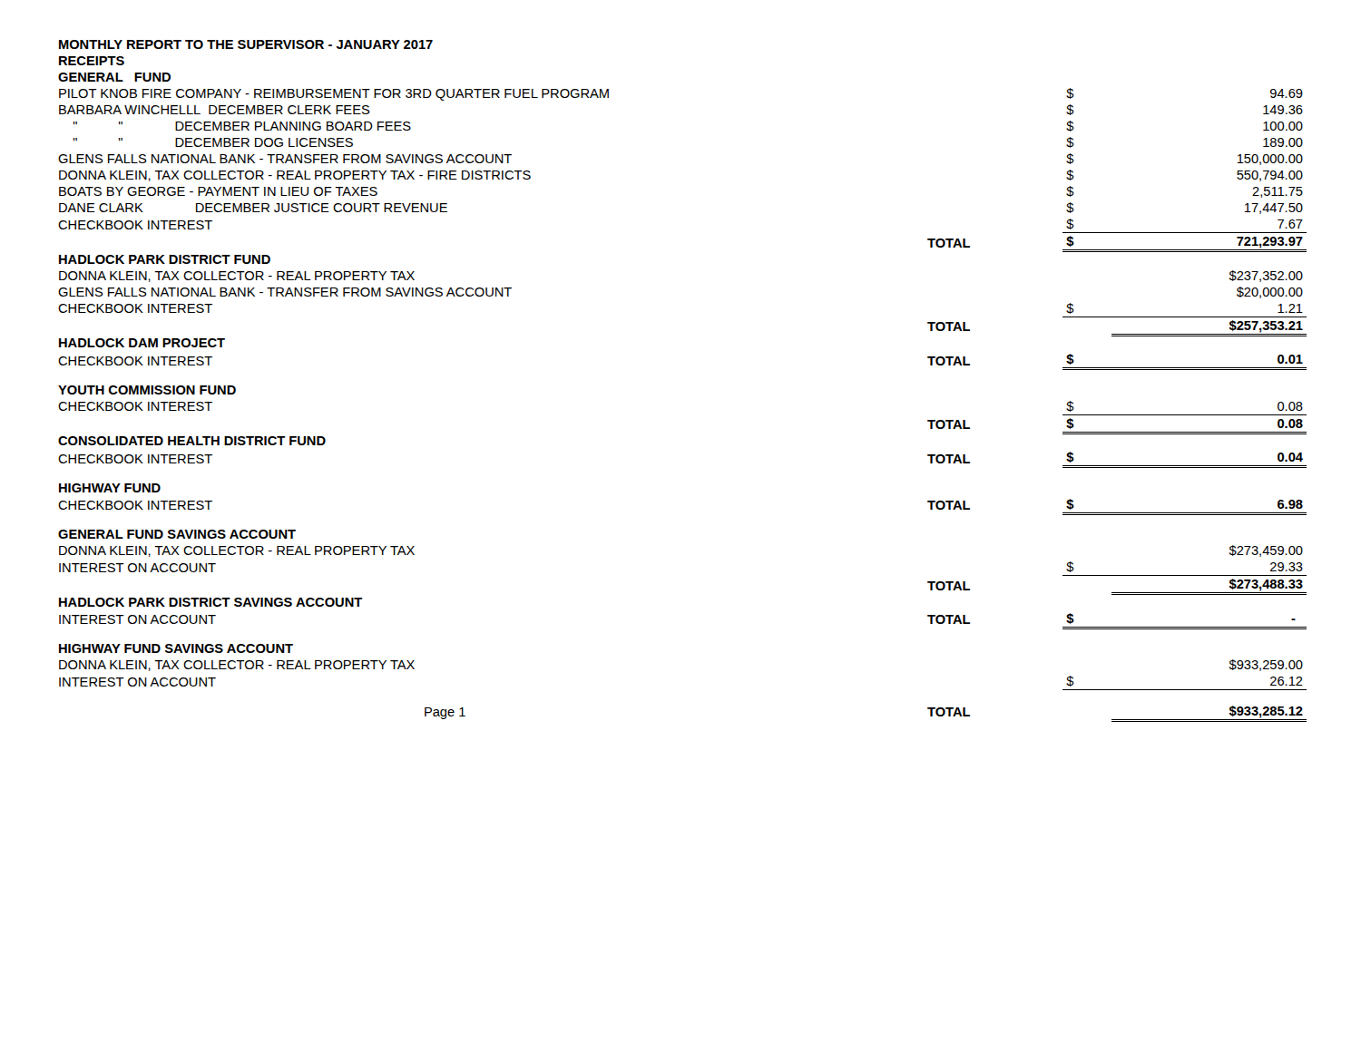| MONTHLY REPORT TO THE SUPERVISOR - JANUARY 2017 | | | |
| RECEIPTS | | | |
| GENERAL FUND | | | |
| PILOT KNOB FIRE COMPANY - REIMBURSEMENT FOR 3RD QUARTER FUEL PROGRAM | | $ | 94.69 |
| BARBARA WINCHELLL DECEMBER CLERK FEES | | $ | 149.36 |
| " " DECEMBER PLANNING BOARD FEES | | $ | 100.00 |
| " " DECEMBER DOG LICENSES | | $ | 189.00 |
| GLENS FALLS NATIONAL BANK - TRANSFER FROM SAVINGS ACCOUNT | | $ | 150,000.00 |
| DONNA KLEIN, TAX COLLECTOR - REAL PROPERTY TAX - FIRE DISTRICTS | | $ | 550,794.00 |
| BOATS BY GEORGE - PAYMENT IN LIEU OF TAXES | | $ | 2,511.75 |
| DANE CLARK DECEMBER JUSTICE COURT REVENUE | | $ | 17,447.50 |
| CHECKBOOK INTEREST | | $ | 7.67 |
| | TOTAL | $ | 721,293.97 |
| HADLOCK PARK DISTRICT FUND | | | |
| DONNA KLEIN, TAX COLLECTOR - REAL PROPERTY TAX | | | $237,352.00 |
| GLENS FALLS NATIONAL BANK - TRANSFER FROM SAVINGS ACCOUNT | | | $20,000.00 |
| CHECKBOOK INTEREST | | $ | 1.21 |
| | TOTAL | | $257,353.21 |
| HADLOCK DAM PROJECT | | | |
| CHECKBOOK INTEREST | TOTAL | $ | 0.01 |
| YOUTH COMMISSION FUND | | | |
| CHECKBOOK INTEREST | | $ | 0.08 |
| | TOTAL | $ | 0.08 |
| CONSOLIDATED HEALTH DISTRICT FUND | | | |
| CHECKBOOK INTEREST | TOTAL | $ | 0.04 |
| HIGHWAY FUND | | | |
| CHECKBOOK INTEREST | TOTAL | $ | 6.98 |
| GENERAL FUND SAVINGS ACCOUNT | | | |
| DONNA KLEIN, TAX COLLECTOR - REAL PROPERTY TAX | | | $273,459.00 |
| INTEREST ON ACCOUNT | | $ | 29.33 |
| | TOTAL | | $273,488.33 |
| HADLOCK PARK DISTRICT SAVINGS ACCOUNT | | | |
| INTEREST ON ACCOUNT | TOTAL | $ | - |
| HIGHWAY FUND SAVINGS ACCOUNT | | | |
| DONNA KLEIN, TAX COLLECTOR - REAL PROPERTY TAX | | | $933,259.00 |
| INTEREST ON ACCOUNT | | $ | 26.12 |
| Page 1 | TOTAL | | $933,285.12 |